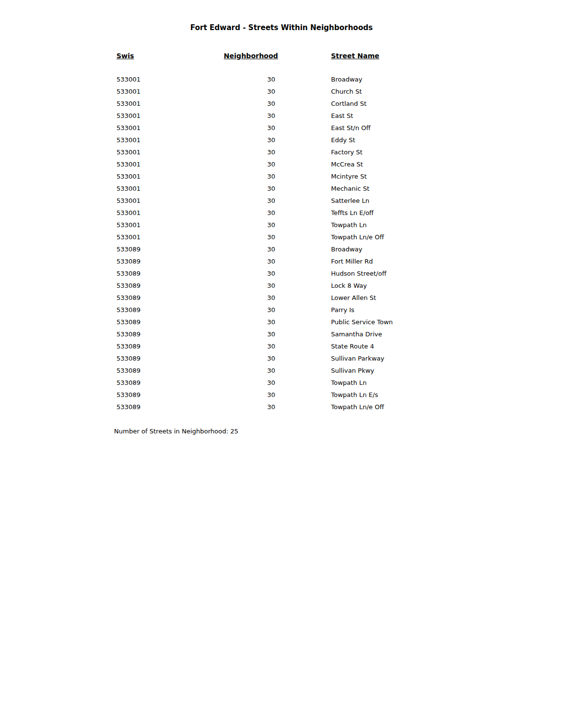Fort Edward - Streets Within Neighborhoods
| Swis | Neighborhood | Street Name |
| --- | --- | --- |
| 533001 | 30 | Broadway |
| 533001 | 30 | Church St |
| 533001 | 30 | Cortland St |
| 533001 | 30 | East St |
| 533001 | 30 | East St/n Off |
| 533001 | 30 | Eddy St |
| 533001 | 30 | Factory St |
| 533001 | 30 | McCrea St |
| 533001 | 30 | Mcintyre St |
| 533001 | 30 | Mechanic St |
| 533001 | 30 | Satterlee Ln |
| 533001 | 30 | Teffts Ln E/off |
| 533001 | 30 | Towpath Ln |
| 533001 | 30 | Towpath Ln/e Off |
| 533089 | 30 | Broadway |
| 533089 | 30 | Fort Miller Rd |
| 533089 | 30 | Hudson Street/off |
| 533089 | 30 | Lock 8 Way |
| 533089 | 30 | Lower Allen St |
| 533089 | 30 | Parry Is |
| 533089 | 30 | Public Service Town |
| 533089 | 30 | Samantha Drive |
| 533089 | 30 | State Route 4 |
| 533089 | 30 | Sullivan Parkway |
| 533089 | 30 | Sullivan Pkwy |
| 533089 | 30 | Towpath Ln |
| 533089 | 30 | Towpath Ln E/s |
| 533089 | 30 | Towpath Ln/e Off |
Number of Streets in Neighborhood: 25